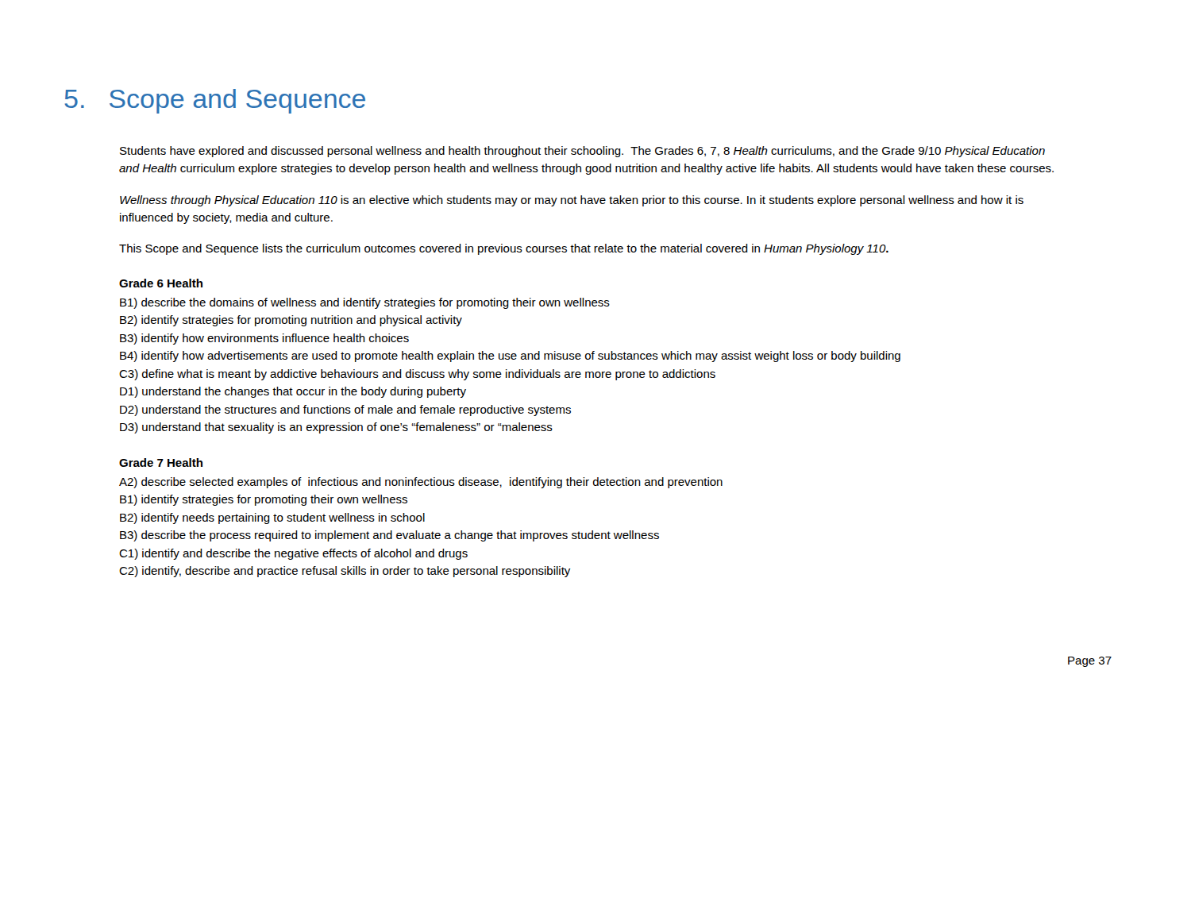5. Scope and Sequence
Students have explored and discussed personal wellness and health throughout their schooling. The Grades 6, 7, 8 Health curriculums, and the Grade 9/10 Physical Education and Health curriculum explore strategies to develop person health and wellness through good nutrition and healthy active life habits. All students would have taken these courses.
Wellness through Physical Education 110 is an elective which students may or may not have taken prior to this course. In it students explore personal wellness and how it is influenced by society, media and culture.
This Scope and Sequence lists the curriculum outcomes covered in previous courses that relate to the material covered in Human Physiology 110.
Grade 6 Health
B1) describe the domains of wellness and identify strategies for promoting their own wellness
B2) identify strategies for promoting nutrition and physical activity
B3) identify how environments influence health choices
B4) identify how advertisements are used to promote health explain the use and misuse of substances which may assist weight loss or body building
C3) define what is meant by addictive behaviours and discuss why some individuals are more prone to addictions
D1) understand the changes that occur in the body during puberty
D2) understand the structures and functions of male and female reproductive systems
D3) understand that sexuality is an expression of one’s “femaleness” or “maleness
Grade 7 Health
A2) describe selected examples of infectious and noninfectious disease, identifying their detection and prevention
B1) identify strategies for promoting their own wellness
B2) identify needs pertaining to student wellness in school
B3) describe the process required to implement and evaluate a change that improves student wellness
C1) identify and describe the negative effects of alcohol and drugs
C2) identify, describe and practice refusal skills in order to take personal responsibility
Page 37